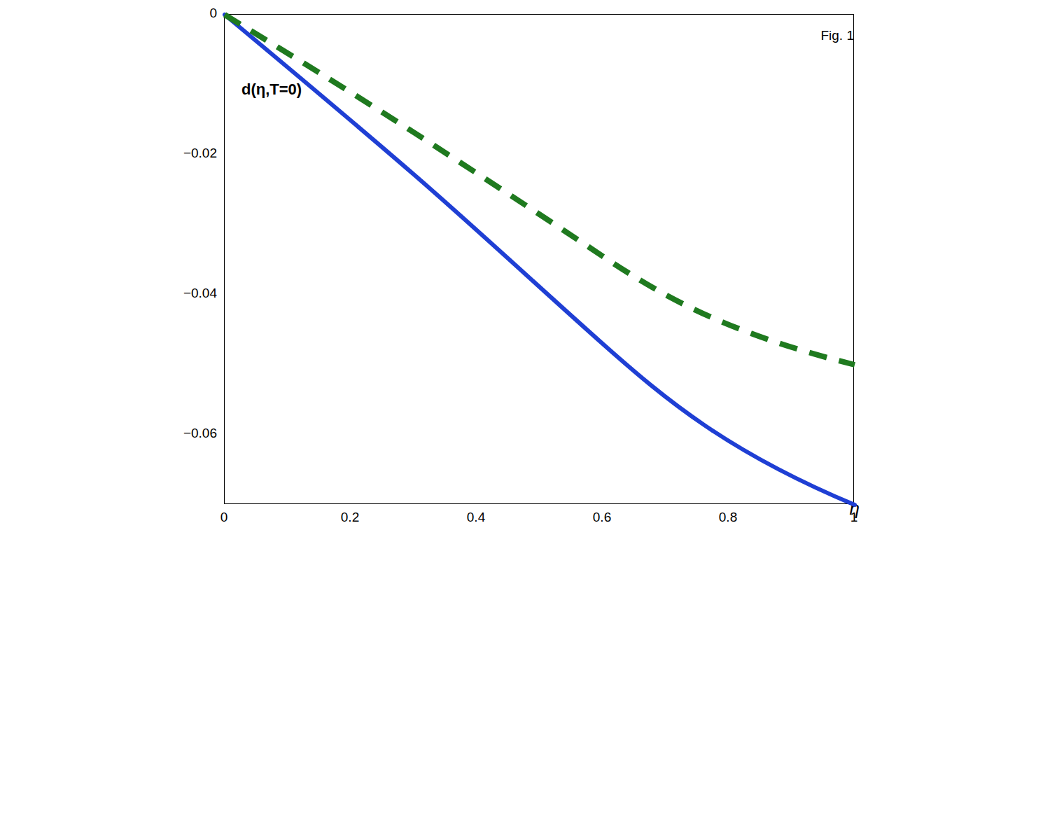0
−0.02
−0.04
−0.06
0
0.2
0.4
0.6
0.8
1
Fig. 1
d(η,T=0)
η